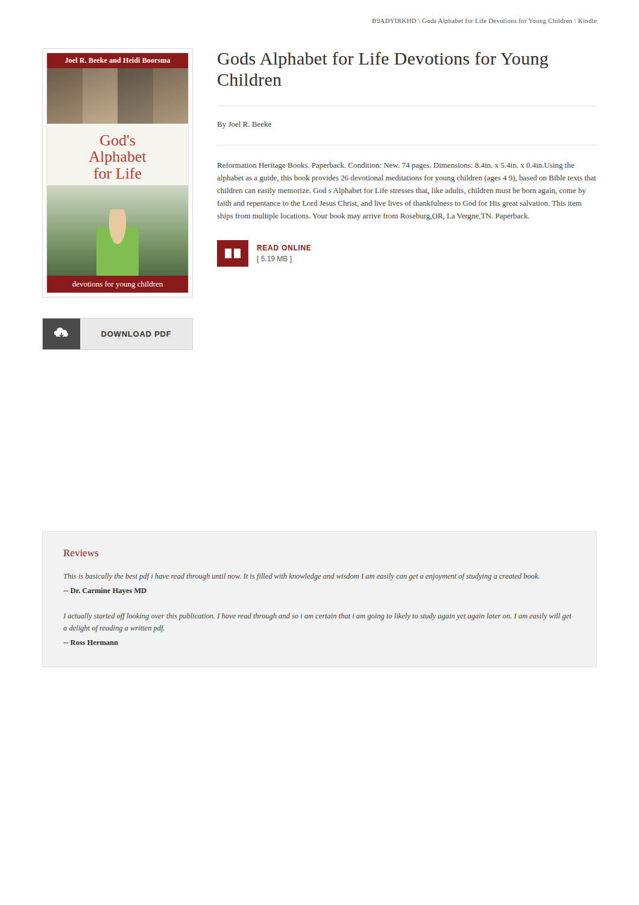B9ADYIRKHD \ Gods Alphabet for Life Devotions for Young Children \ Kindle
Joel R. Beeke and Heidi Boorsma
God's Alphabet for Life
devotions for young children
DOWNLOAD PDF
Gods Alphabet for Life Devotions for Young Children
By Joel R. Beeke
Reformation Heritage Books. Paperback. Condition: New. 74 pages. Dimensions: 8.4in. x 5.4in. x 0.4in.Using the alphabet as a guide, this book provides 26 devotional meditations for young children (ages 4 9), based on Bible texts that children can easily memorize. God s Alphabet for Life stresses that, like adults, children must be born again, come by faith and repentance to the Lord Jesus Christ, and live lives of thankfulness to God for His great salvation. This item ships from multiple locations. Your book may arrive from Roseburg,OR, La Vergne,TN. Paperback.
READ ONLINE [ 5.19 MB ]
Reviews
This is basically the best pdf i have read through until now. It is filled with knowledge and wisdom I am easily can get a enjoyment of studying a created book.
-- Dr. Carmine Hayes MD
I actually started off looking over this publication. I have read through and so i am certain that i am going to likely to study again yet again later on. I am easily will get a delight of reading a written pdf.
-- Ross Hermann